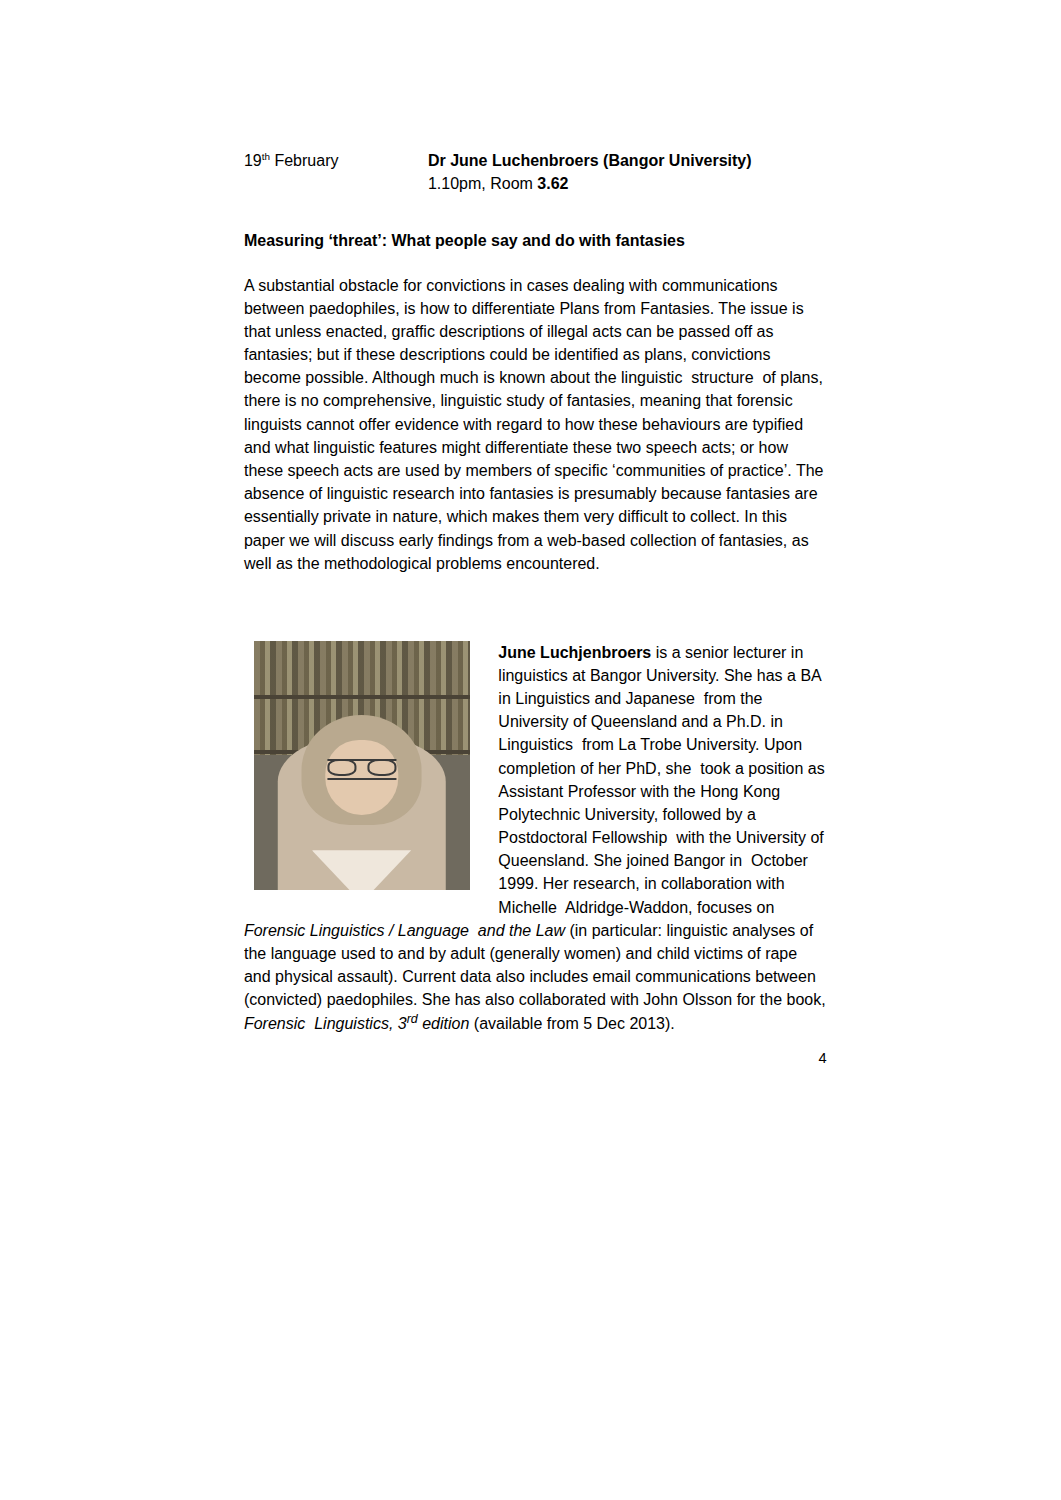19th February
Dr June Luchenbroers (Bangor University)
1.10pm, Room 3.62
Measuring ‘threat’: What people say and do with fantasies
A substantial obstacle for convictions in cases dealing with communications between paedophiles, is how to differentiate Plans from Fantasies. The issue is that unless enacted, graffic descriptions of illegal acts can be passed off as fantasies; but if these descriptions could be identified as plans, convictions become possible. Although much is known about the linguistic structure of plans, there is no comprehensive, linguistic study of fantasies, meaning that forensic linguists cannot offer evidence with regard to how these behaviours are typified and what linguistic features might differentiate these two speech acts; or how these speech acts are used by members of specific ‘communities of practice’. The absence of linguistic research into fantasies is presumably because fantasies are essentially private in nature, which makes them very difficult to collect. In this paper we will discuss early findings from a web-based collection of fantasies, as well as the methodological problems encountered.
June Luchjenbroers is a senior lecturer in linguistics at Bangor University. She has a BA in Linguistics and Japanese from the University of Queensland and a Ph.D. in Linguistics from La Trobe University. Upon completion of her PhD, she took a position as Assistant Professor with the Hong Kong Polytechnic University, followed by a Postdoctoral Fellowship with the University of Queensland. She joined Bangor in October 1999. Her research, in collaboration with Michelle Aldridge-Waddon, focuses on Forensic Linguistics / Language and the Law (in particular: linguistic analyses of the language used to and by adult (generally women) and child victims of rape and physical assault). Current data also includes email communications between (convicted) paedophiles. She has also collaborated with John Olsson for the book,
Forensic Linguistics, 3rd edition (available from 5 Dec 2013).
4